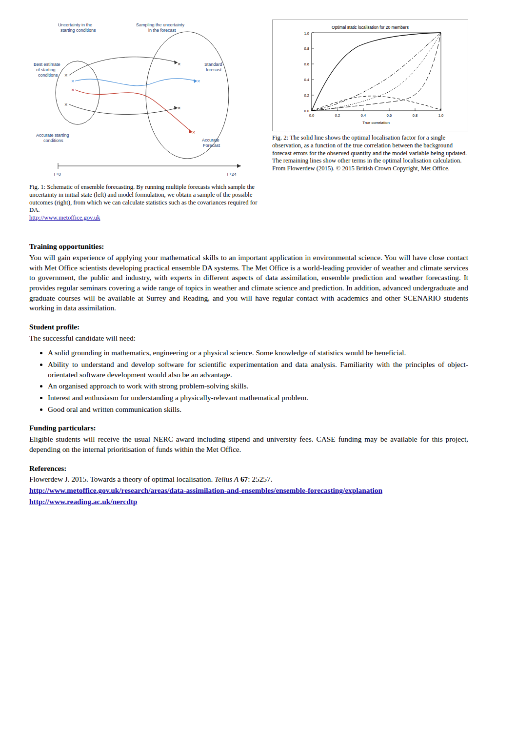Uncertainty in the starting conditions Sampling the uncertainty in the forecast Best estimate of starting conditions Accurate starting conditions Standard forecast Accurate Forecast × × × × × × × × T+0 T+24
Fig. 1: Schematic of ensemble forecasting. By running multiple forecasts which sample the uncertainty in initial state (left) and model formulation, we obtain a sample of the possible outcomes (right), from which we can calculate statistics such as the covariances required for DA.
http://www.metoffice.gov.uk
Optimal static localisation for 20 members 0.0 0.2 0.4 0.6 0.8 1.0 0.0 0.2 0.4 0.6 0.8 1.0 True correlation
Fig. 2: The solid line shows the optimal localisation factor for a single observation, as a function of the true correlation between the background forecast errors for the observed quantity and the model variable being updated. The remaining lines show other terms in the optimal localisation calculation. From Flowerdew (2015). © 2015 British Crown Copyright, Met Office.
Training opportunities:
You will gain experience of applying your mathematical skills to an important application in environmental science. You will have close contact with Met Office scientists developing practical ensemble DA systems. The Met Office is a world-leading provider of weather and climate services to government, the public and industry, with experts in different aspects of data assimilation, ensemble prediction and weather forecasting. It provides regular seminars covering a wide range of topics in weather and climate science and prediction. In addition, advanced undergraduate and graduate courses will be available at Surrey and Reading, and you will have regular contact with academics and other SCENARIO students working in data assimilation.
Student profile:
The successful candidate will need:
A solid grounding in mathematics, engineering or a physical science. Some knowledge of statistics would be beneficial.
Ability to understand and develop software for scientific experimentation and data analysis. Familiarity with the principles of object-orientated software development would also be an advantage.
An organised approach to work with strong problem-solving skills.
Interest and enthusiasm for understanding a physically-relevant mathematical problem.
Good oral and written communication skills.
Funding particulars:
Eligible students will receive the usual NERC award including stipend and university fees. CASE funding may be available for this project, depending on the internal prioritisation of funds within the Met Office.
References:
Flowerdew J. 2015. Towards a theory of optimal localisation. Tellus A 67: 25257.
http://www.metoffice.gov.uk/research/areas/data-assimilation-and-ensembles/ensemble-forecasting/explanation
http://www.reading.ac.uk/nercdtp